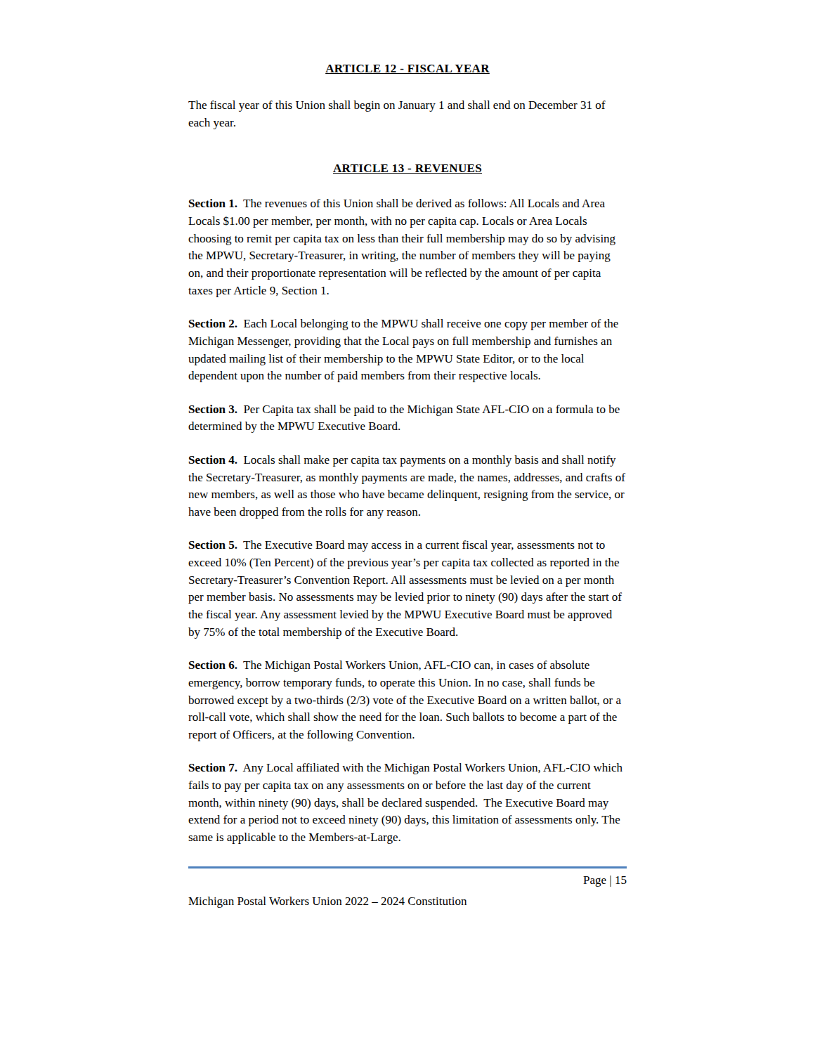ARTICLE 12 - FISCAL YEAR
The fiscal year of this Union shall begin on January 1 and shall end on December 31 of each year.
ARTICLE 13 - REVENUES
Section 1. The revenues of this Union shall be derived as follows: All Locals and Area Locals $1.00 per member, per month, with no per capita cap. Locals or Area Locals choosing to remit per capita tax on less than their full membership may do so by advising the MPWU, Secretary-Treasurer, in writing, the number of members they will be paying on, and their proportionate representation will be reflected by the amount of per capita taxes per Article 9, Section 1.
Section 2. Each Local belonging to the MPWU shall receive one copy per member of the Michigan Messenger, providing that the Local pays on full membership and furnishes an updated mailing list of their membership to the MPWU State Editor, or to the local dependent upon the number of paid members from their respective locals.
Section 3. Per Capita tax shall be paid to the Michigan State AFL-CIO on a formula to be determined by the MPWU Executive Board.
Section 4. Locals shall make per capita tax payments on a monthly basis and shall notify the Secretary-Treasurer, as monthly payments are made, the names, addresses, and crafts of new members, as well as those who have became delinquent, resigning from the service, or have been dropped from the rolls for any reason.
Section 5. The Executive Board may access in a current fiscal year, assessments not to exceed 10% (Ten Percent) of the previous year’s per capita tax collected as reported in the Secretary-Treasurer’s Convention Report. All assessments must be levied on a per month per member basis. No assessments may be levied prior to ninety (90) days after the start of the fiscal year. Any assessment levied by the MPWU Executive Board must be approved by 75% of the total membership of the Executive Board.
Section 6. The Michigan Postal Workers Union, AFL-CIO can, in cases of absolute emergency, borrow temporary funds, to operate this Union. In no case, shall funds be borrowed except by a two-thirds (2/3) vote of the Executive Board on a written ballot, or a roll-call vote, which shall show the need for the loan. Such ballots to become a part of the report of Officers, at the following Convention.
Section 7. Any Local affiliated with the Michigan Postal Workers Union, AFL-CIO which fails to pay per capita tax on any assessments on or before the last day of the current month, within ninety (90) days, shall be declared suspended. The Executive Board may extend for a period not to exceed ninety (90) days, this limitation of assessments only. The same is applicable to the Members-at-Large.
Page | 15
Michigan Postal Workers Union 2022 – 2024 Constitution